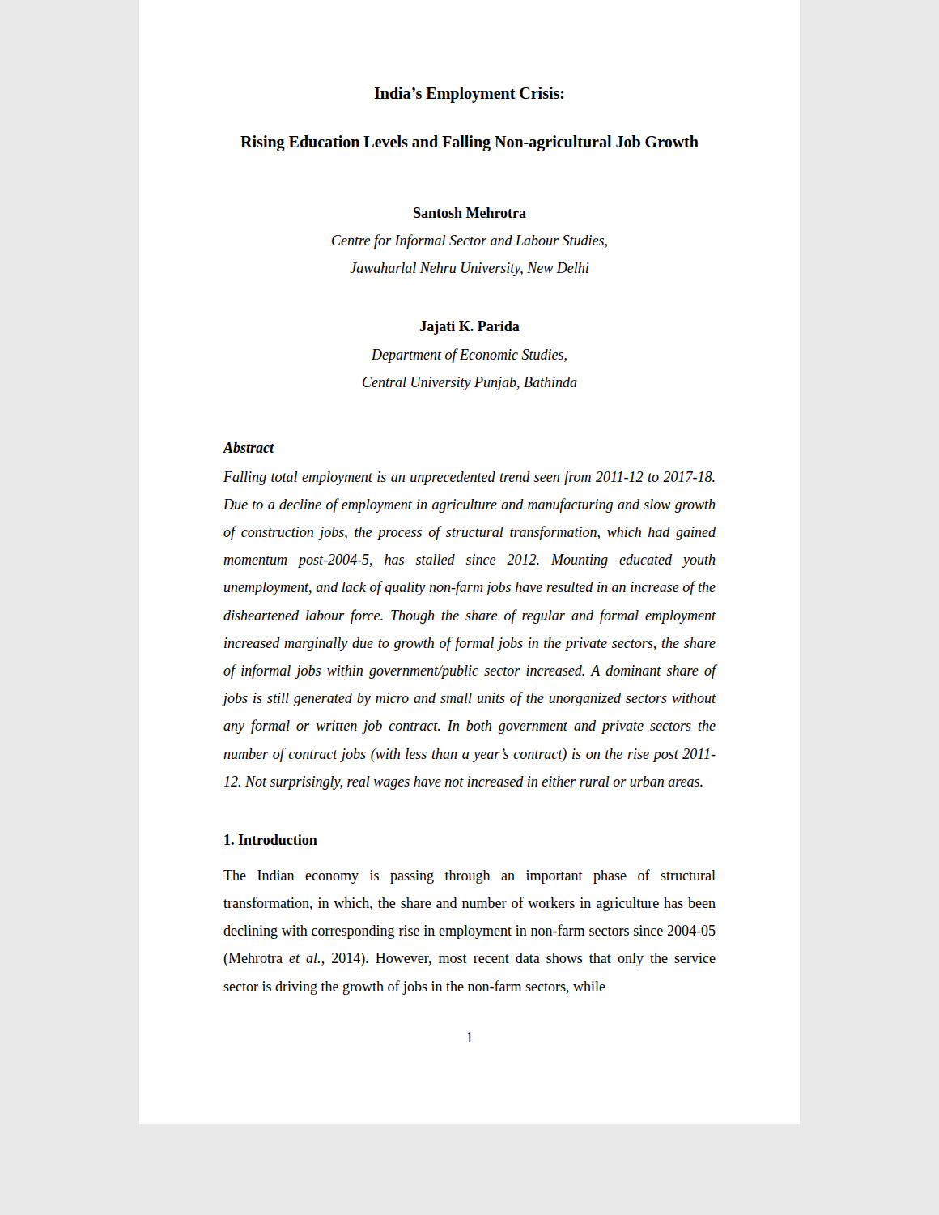India’s Employment Crisis:Rising Education Levels and Falling Non-agricultural Job Growth
Santosh Mehrotra
Centre for Informal Sector and Labour Studies,
Jawaharlal Nehru University, New Delhi
Jajati K. Parida
Department of Economic Studies,
Central University Punjab, Bathinda
Abstract
Falling total employment is an unprecedented trend seen from 2011-12 to 2017-18. Due to a decline of employment in agriculture and manufacturing and slow growth of construction jobs, the process of structural transformation, which had gained momentum post-2004-5, has stalled since 2012. Mounting educated youth unemployment, and lack of quality non-farm jobs have resulted in an increase of the disheartened labour force. Though the share of regular and formal employment increased marginally due to growth of formal jobs in the private sectors, the share of informal jobs within government/public sector increased. A dominant share of jobs is still generated by micro and small units of the unorganized sectors without any formal or written job contract. In both government and private sectors the number of contract jobs (with less than a year’s contract) is on the rise post 2011-12. Not surprisingly, real wages have not increased in either rural or urban areas.
1. Introduction
The Indian economy is passing through an important phase of structural transformation, in which, the share and number of workers in agriculture has been declining with corresponding rise in employment in non-farm sectors since 2004-05 (Mehrotra et al., 2014). However, most recent data shows that only the service sector is driving the growth of jobs in the non-farm sectors, while
1